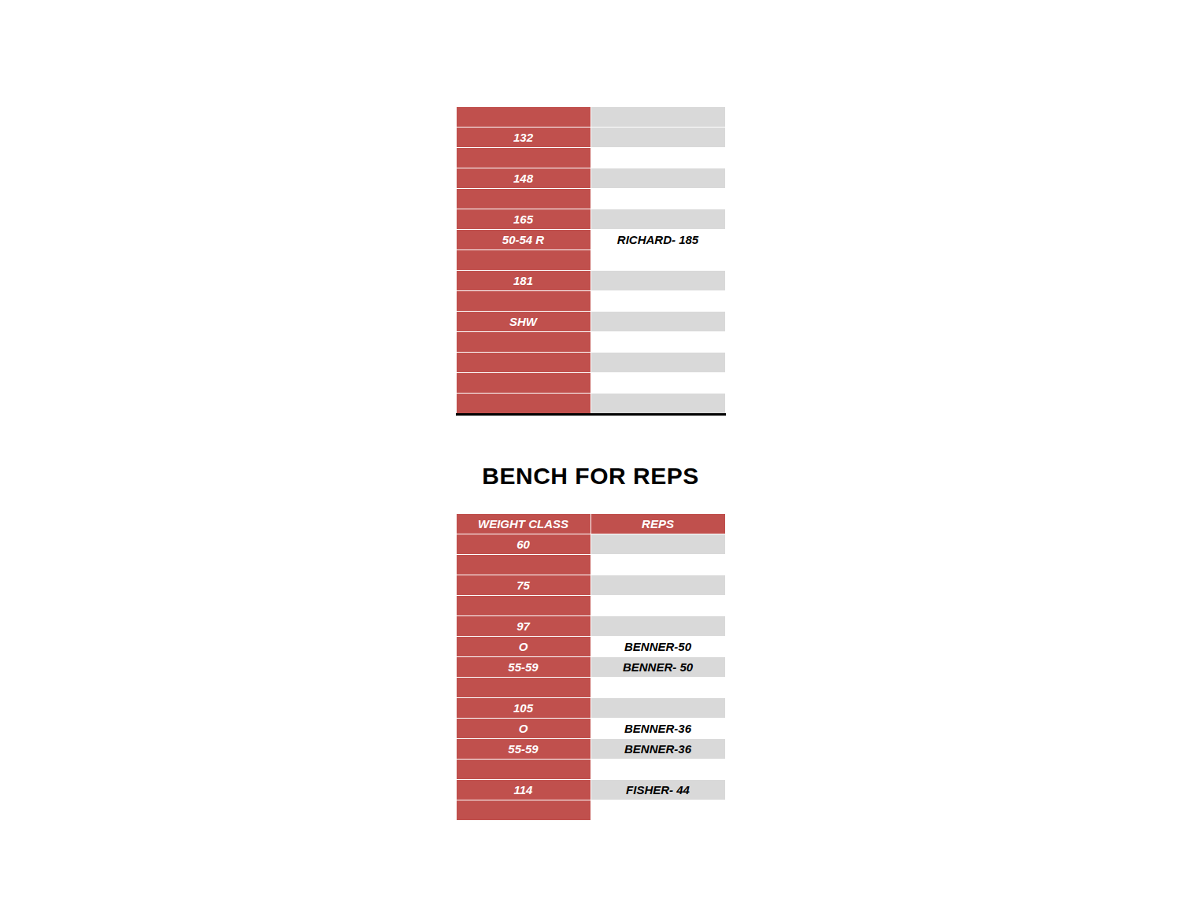| 132 | |
| 148 | |
| 165 | |
| 50-54 R | RICHARD- 185 |
| 181 | |
| SHW | |
BENCH FOR REPS
| WEIGHT CLASS | REPS |
| 60 | |
| 75 | |
| 97 | |
| O | BENNER-50 |
| 55-59 | BENNER- 50 |
| 105 | |
| O | BENNER-36 |
| 55-59 | BENNER-36 |
| 114 | FISHER- 44 |